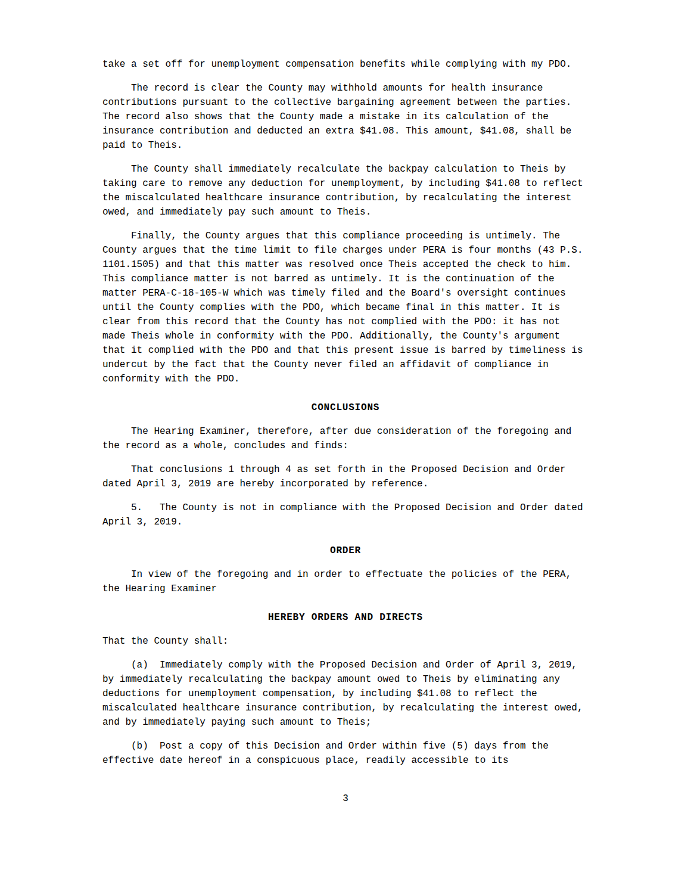take a set off for unemployment compensation benefits while complying with my PDO.
The record is clear the County may withhold amounts for health insurance contributions pursuant to the collective bargaining agreement between the parties. The record also shows that the County made a mistake in its calculation of the insurance contribution and deducted an extra $41.08. This amount, $41.08, shall be paid to Theis.
The County shall immediately recalculate the backpay calculation to Theis by taking care to remove any deduction for unemployment, by including $41.08 to reflect the miscalculated healthcare insurance contribution, by recalculating the interest owed, and immediately pay such amount to Theis.
Finally, the County argues that this compliance proceeding is untimely. The County argues that the time limit to file charges under PERA is four months (43 P.S. 1101.1505) and that this matter was resolved once Theis accepted the check to him. This compliance matter is not barred as untimely. It is the continuation of the matter PERA-C-18-105-W which was timely filed and the Board's oversight continues until the County complies with the PDO, which became final in this matter. It is clear from this record that the County has not complied with the PDO: it has not made Theis whole in conformity with the PDO. Additionally, the County's argument that it complied with the PDO and that this present issue is barred by timeliness is undercut by the fact that the County never filed an affidavit of compliance in conformity with the PDO.
CONCLUSIONS
The Hearing Examiner, therefore, after due consideration of the foregoing and the record as a whole, concludes and finds:
That conclusions 1 through 4 as set forth in the Proposed Decision and Order dated April 3, 2019 are hereby incorporated by reference.
5. The County is not in compliance with the Proposed Decision and Order dated April 3, 2019.
ORDER
In view of the foregoing and in order to effectuate the policies of the PERA, the Hearing Examiner
HEREBY ORDERS AND DIRECTS
That the County shall:
(a) Immediately comply with the Proposed Decision and Order of April 3, 2019, by immediately recalculating the backpay amount owed to Theis by eliminating any deductions for unemployment compensation, by including $41.08 to reflect the miscalculated healthcare insurance contribution, by recalculating the interest owed, and by immediately paying such amount to Theis;
(b) Post a copy of this Decision and Order within five (5) days from the effective date hereof in a conspicuous place, readily accessible to its
3